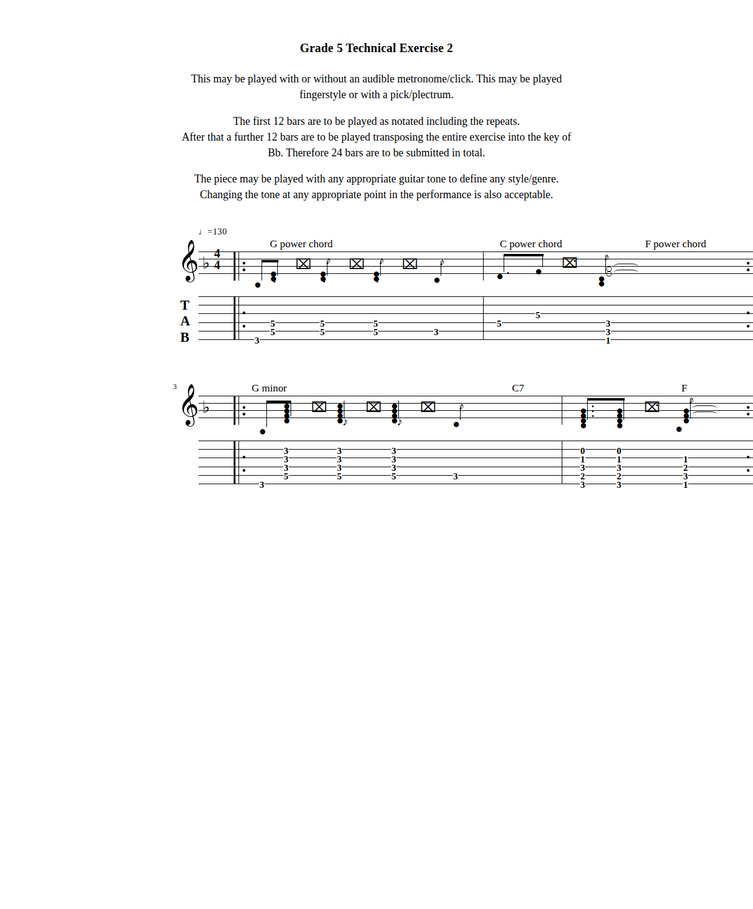Grade 5 Technical Exercise 2
This may be played with or without an audible metronome/click. This may be played fingerstyle or with a pick/plectrum.
The first 12 bars are to be played as notated including the repeats.
After that a further 12 bars are to be played transposing the entire exercise into the key of Bb. Therefore 24 bars are to be submitted in total.
The piece may be played with any appropriate guitar tone to define any style/genre. Changing the tone at any appropriate point in the performance is also acceptable.
♩=130
G power chord C power chord F power chord
𝄞
♭
4
4
•
•
•
•
●
●
●
⌧
●
●
♪
⌧
●
●
♪
⌧
●
♪
●
●
⌧
○
○
●
●
♪
T
A
B
•
•
•
•
3
5
5
5
5
5
5
3
5
5
3
3
1
3
G minor C7 F
𝄞
♭
•
•
•
•
●
●
●
●
●
⌧
●
●
●
●
♪
⌧
●
●
●
●
♪
⌧
●
♪
●
●
●
●
●
●
●
●
⌧
●
●
●
●
♪
•
•
•
•
3
3
3
3
5
3
3
3
5
3
3
3
5
3
0
1
3
2
3
0
1
3
2
3
1
2
3
1